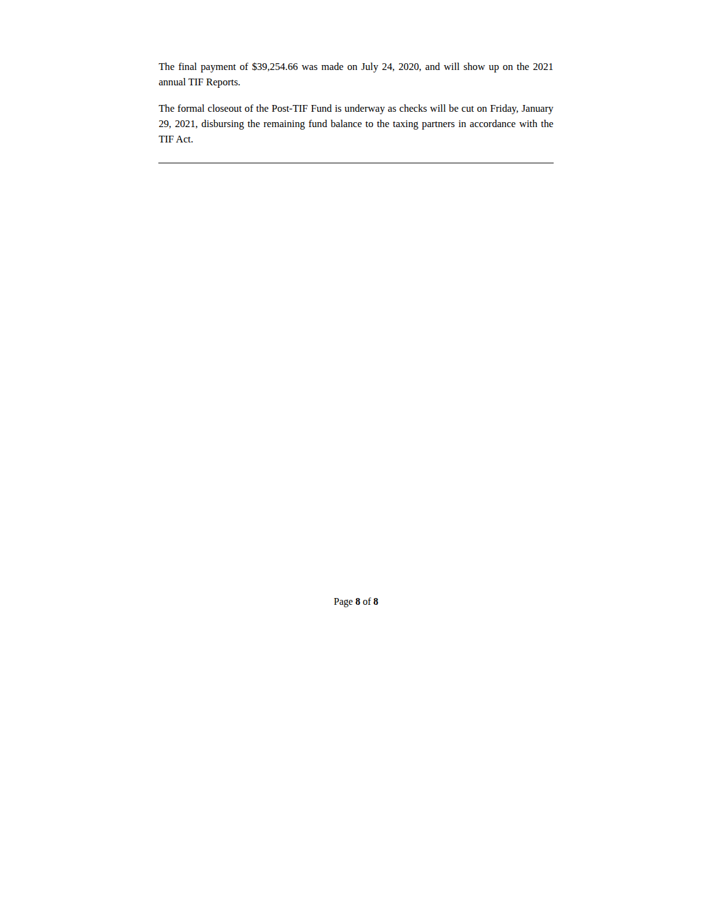The final payment of $39,254.66 was made on July 24, 2020, and will show up on the 2021 annual TIF Reports.
The formal closeout of the Post-TIF Fund is underway as checks will be cut on Friday, January 29, 2021, disbursing the remaining fund balance to the taxing partners in accordance with the TIF Act.
Page 8 of 8